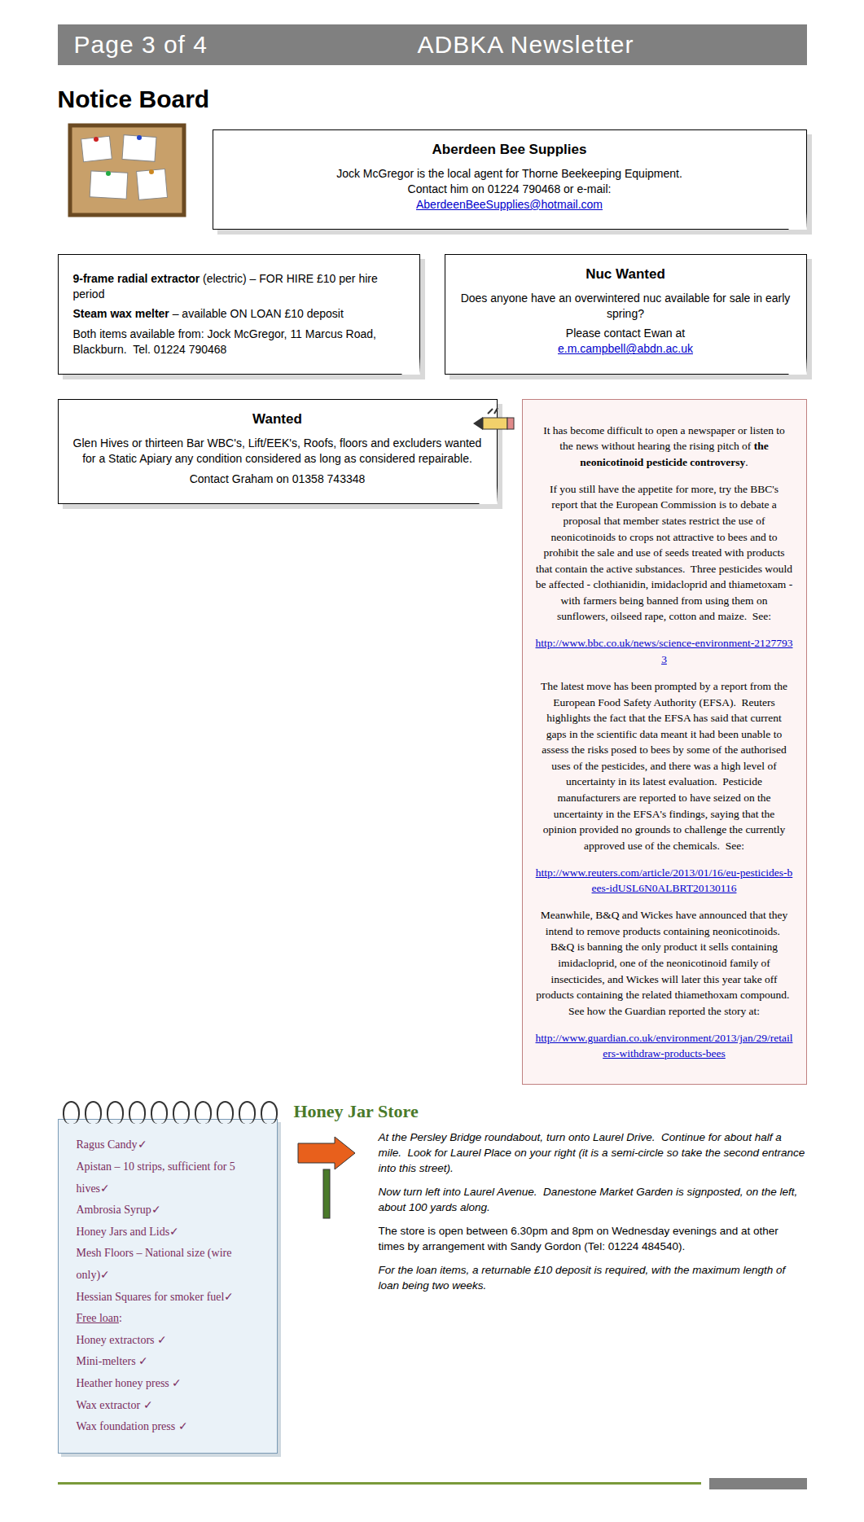Page 3 of 4
ADBKA Newsletter
Notice Board
Aberdeen Bee Supplies
Jock McGregor is the local agent for Thorne Beekeeping Equipment.
Contact him on 01224 790468 or e-mail:
AberdeenBeeSupplies@hotmail.com
9-frame radial extractor (electric) – FOR HIRE £10 per hire period
Steam wax melter – available ON LOAN £10 deposit
Both items available from: Jock McGregor, 11 Marcus Road, Blackburn. Tel. 01224 790468
Nuc Wanted
Does anyone have an overwintered nuc available for sale in early spring?
Please contact Ewan at
e.m.campbell@abdn.ac.uk
Wanted
Glen Hives or thirteen Bar WBC's, Lift/EEK's, Roofs, floors and excluders wanted for a Static Apiary any condition considered as long as considered repairable.
Contact Graham on 01358 743348
It has become difficult to open a newspaper or listen to the news without hearing the rising pitch of the neonicotinoid pesticide controversy.
If you still have the appetite for more, try the BBC's report that the European Commission is to debate a proposal that member states restrict the use of neonicotinoids to crops not attractive to bees and to prohibit the sale and use of seeds treated with products that contain the active substances. Three pesticides would be affected - clothianidin, imidacloprid and thiametoxam - with farmers being banned from using them on sunflowers, oilseed rape, cotton and maize. See:
http://www.bbc.co.uk/news/science-environment-21277933
The latest move has been prompted by a report from the European Food Safety Authority (EFSA). Reuters highlights the fact that the EFSA has said that current gaps in the scientific data meant it had been unable to assess the risks posed to bees by some of the authorised uses of the pesticides, and there was a high level of uncertainty in its latest evaluation. Pesticide manufacturers are reported to have seized on the uncertainty in the EFSA's findings, saying that the opinion provided no grounds to challenge the currently approved use of the chemicals. See:
http://www.reuters.com/article/2013/01/16/eu-pesticides-bees-idUSL6N0ALBRT20130116
Meanwhile, B&Q and Wickes have announced that they intend to remove products containing neonicotinoids. B&Q is banning the only product it sells containing imidacloprid, one of the neonicotinoid family of insecticides, and Wickes will later this year take off products containing the related thiamethoxam compound. See how the Guardian reported the story at:
http://www.guardian.co.uk/environment/2013/jan/29/retailers-withdraw-products-bees
Ragus Candy✓
Apistan – 10 strips, sufficient for 5 hives✓
Ambrosia Syrup✓
Honey Jars and Lids✓
Mesh Floors – National size (wire only)✓
Hessian Squares for smoker fuel✓
Free loan:
Honey extractors ✓
Mini-melters ✓
Heather honey press ✓
Wax extractor ✓
Wax foundation press ✓
Honey Jar Store
At the Persley Bridge roundabout, turn onto Laurel Drive. Continue for about half a mile. Look for Laurel Place on your right (it is a semi-circle so take the second entrance into this street).
Now turn left into Laurel Avenue. Danestone Market Garden is signposted, on the left, about 100 yards along.
The store is open between 6.30pm and 8pm on Wednesday evenings and at other times by arrangement with Sandy Gordon (Tel: 01224 484540).
For the loan items, a returnable £10 deposit is required, with the maximum length of loan being two weeks.